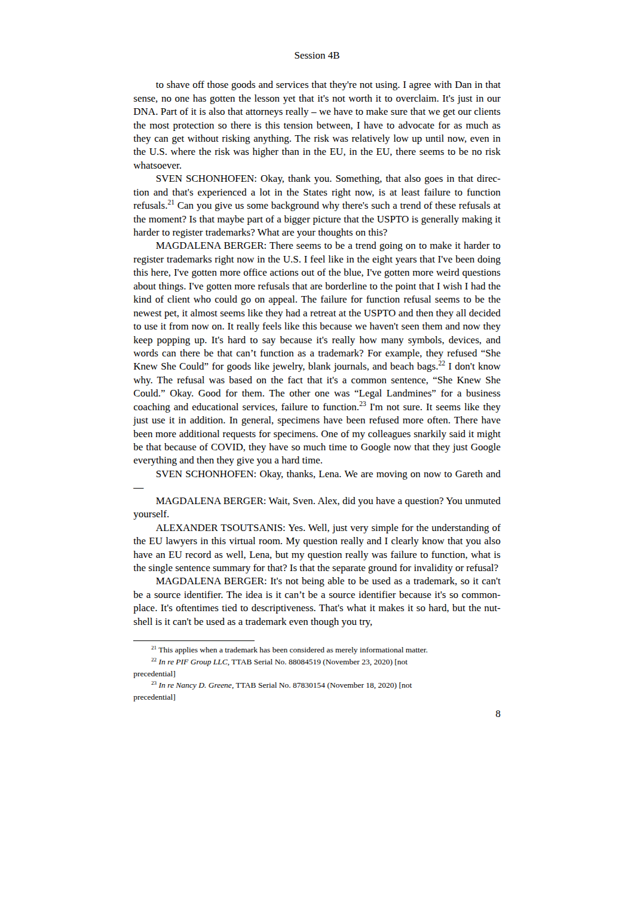Session 4B
to shave off those goods and services that they're not using. I agree with Dan in that sense, no one has gotten the lesson yet that it's not worth it to overclaim. It's just in our DNA. Part of it is also that attorneys really – we have to make sure that we get our clients the most protection so there is this tension between, I have to advocate for as much as they can get without risking anything. The risk was relatively low up until now, even in the U.S. where the risk was higher than in the EU, in the EU, there seems to be no risk whatsoever.
SVEN SCHONHOFEN: Okay, thank you. Something, that also goes in that direction and that's experienced a lot in the States right now, is at least failure to function refusals.21 Can you give us some background why there's such a trend of these refusals at the moment? Is that maybe part of a bigger picture that the USPTO is generally making it harder to register trademarks? What are your thoughts on this?
MAGDALENA BERGER: There seems to be a trend going on to make it harder to register trademarks right now in the U.S. I feel like in the eight years that I've been doing this here, I've gotten more office actions out of the blue, I've gotten more weird questions about things. I've gotten more refusals that are borderline to the point that I wish I had the kind of client who could go on appeal. The failure for function refusal seems to be the newest pet, it almost seems like they had a retreat at the USPTO and then they all decided to use it from now on. It really feels like this because we haven't seen them and now they keep popping up. It's hard to say because it's really how many symbols, devices, and words can there be that can’t function as a trademark? For example, they refused “She Knew She Could” for goods like jewelry, blank journals, and beach bags.22 I don't know why. The refusal was based on the fact that it's a common sentence, “She Knew She Could.” Okay. Good for them. The other one was “Legal Landmines” for a business coaching and educational services, failure to function.23 I'm not sure. It seems like they just use it in addition. In general, specimens have been refused more often. There have been more additional requests for specimens. One of my colleagues snarkily said it might be that because of COVID, they have so much time to Google now that they just Google everything and then they give you a hard time.
SVEN SCHONHOFEN: Okay, thanks, Lena. We are moving on now to Gareth and—
MAGDALENA BERGER: Wait, Sven. Alex, did you have a question? You unmuted yourself.
ALEXANDER TSOUTSANIS: Yes. Well, just very simple for the understanding of the EU lawyers in this virtual room. My question really and I clearly know that you also have an EU record as well, Lena, but my question really was failure to function, what is the single sentence summary for that? Is that the separate ground for invalidity or refusal?
MAGDALENA BERGER: It's not being able to be used as a trademark, so it can't be a source identifier. The idea is it can’t be a source identifier because it's so commonplace. It's oftentimes tied to descriptiveness. That's what it makes it so hard, but the nutshell is it can't be used as a trademark even though you try,
21 This applies when a trademark has been considered as merely informational matter.
22 In re PIF Group LLC, TTAB Serial No. 88084519 (November 23, 2020) [not
precedential]
23 In re Nancy D. Greene, TTAB Serial No. 87830154 (November 18, 2020) [not
precedential]
8